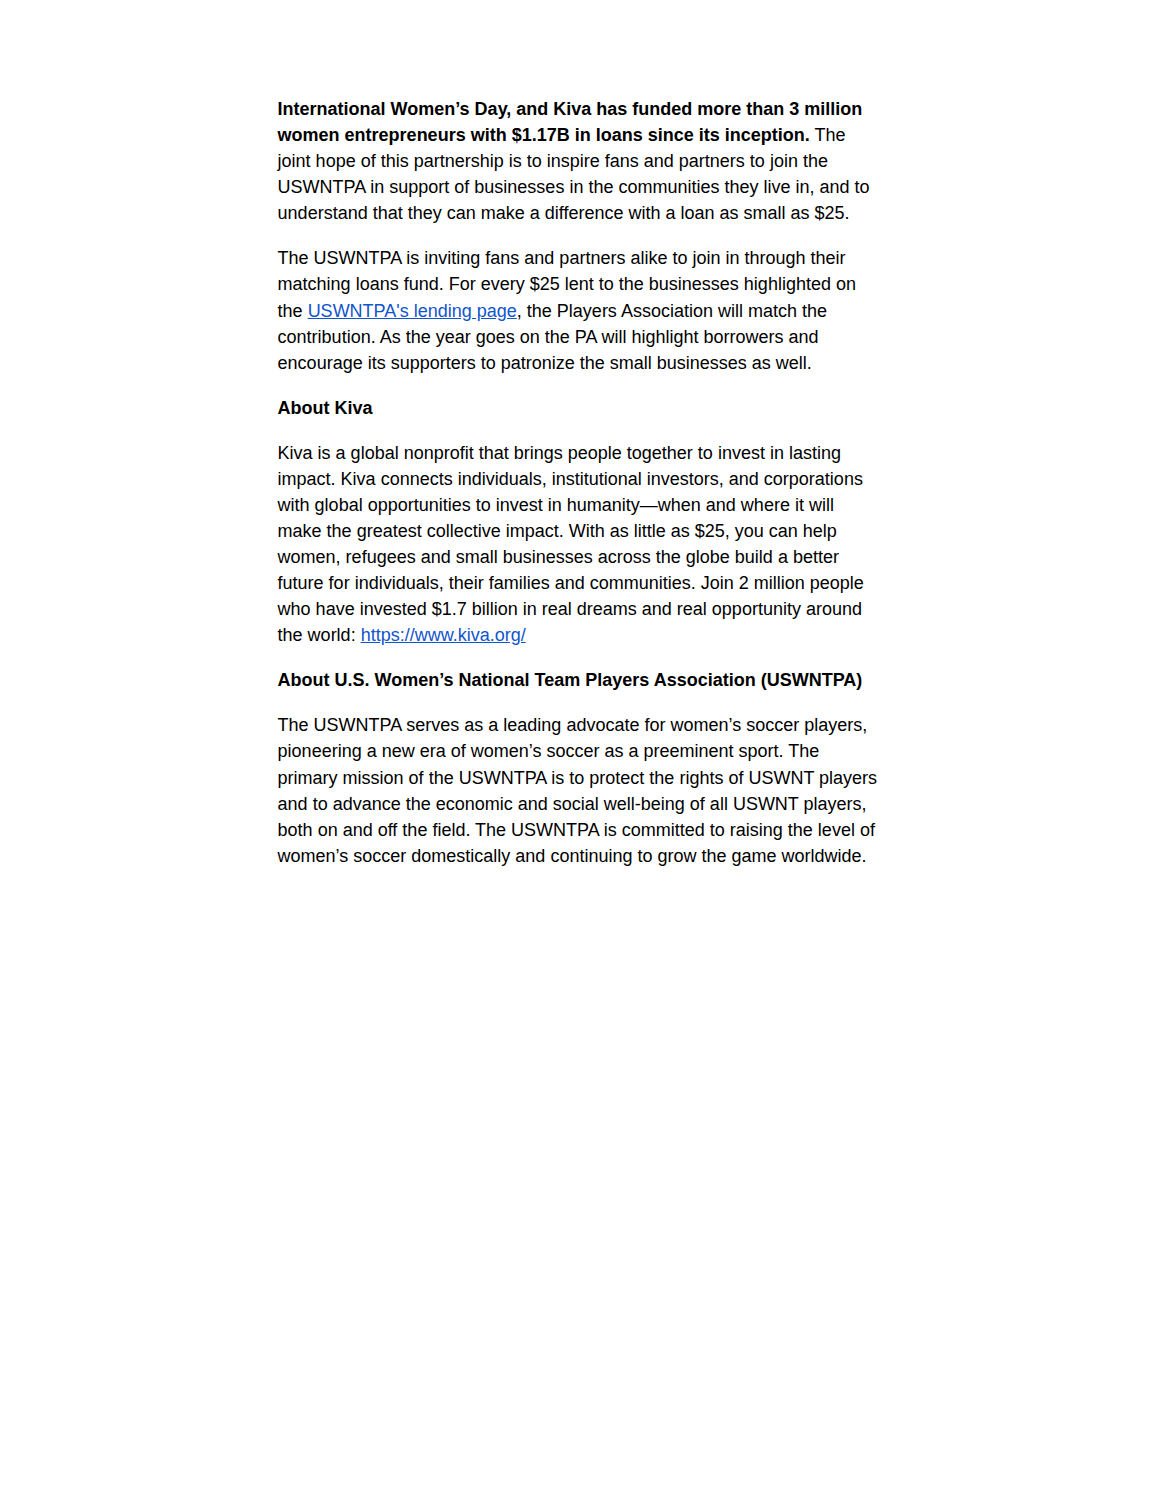International Women’s Day, and Kiva has funded more than 3 million women entrepreneurs with $1.17B in loans since its inception. The joint hope of this partnership is to inspire fans and partners to join the USWNTPA in support of businesses in the communities they live in, and to understand that they can make a difference with a loan as small as $25.
The USWNTPA is inviting fans and partners alike to join in through their matching loans fund. For every $25 lent to the businesses highlighted on the USWNTPA's lending page, the Players Association will match the contribution. As the year goes on the PA will highlight borrowers and encourage its supporters to patronize the small businesses as well.
About Kiva
Kiva is a global nonprofit that brings people together to invest in lasting impact. Kiva connects individuals, institutional investors, and corporations with global opportunities to invest in humanity—when and where it will make the greatest collective impact. With as little as $25, you can help women, refugees and small businesses across the globe build a better future for individuals, their families and communities. Join 2 million people who have invested $1.7 billion in real dreams and real opportunity around the world: https://www.kiva.org/
About U.S. Women’s National Team Players Association (USWNTPA)
The USWNTPA serves as a leading advocate for women’s soccer players, pioneering a new era of women’s soccer as a preeminent sport. The primary mission of the USWNTPA is to protect the rights of USWNT players and to advance the economic and social well-being of all USWNT players, both on and off the field. The USWNTPA is committed to raising the level of women’s soccer domestically and continuing to grow the game worldwide.